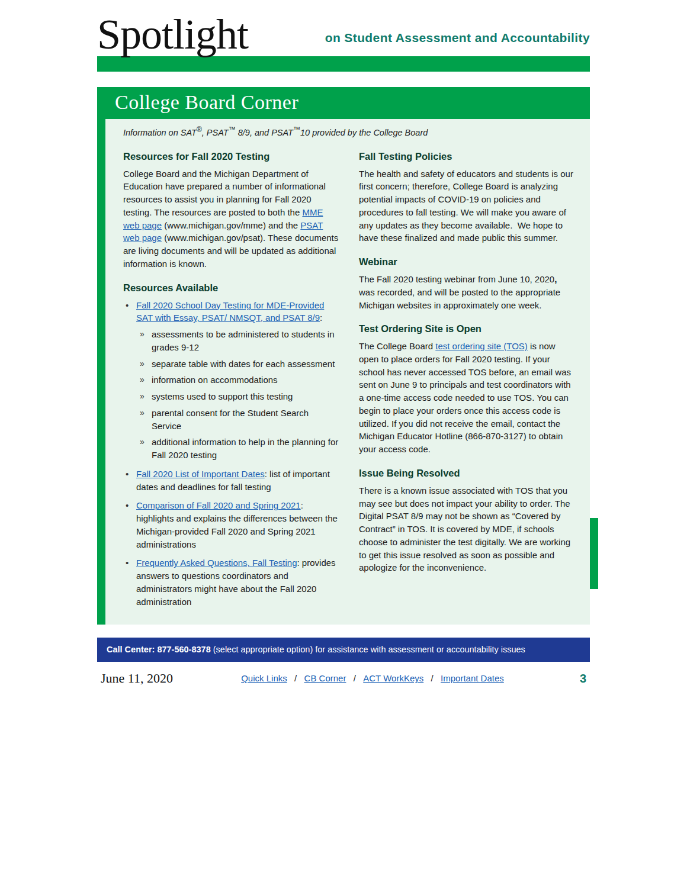Spotlight
on Student Assessment and Accountability
College Board Corner
Information on SAT®, PSAT™ 8/9, and PSAT™10 provided by the College Board
Resources for Fall 2020 Testing
College Board and the Michigan Department of Education have prepared a number of informational resources to assist you in planning for Fall 2020 testing. The resources are posted to both the MME web page (www.michigan.gov/mme) and the PSAT web page (www.michigan.gov/psat). These documents are living documents and will be updated as additional information is known.
Resources Available
Fall 2020 School Day Testing for MDE-Provided SAT with Essay, PSAT/ NMSQT, and PSAT 8/9:
assessments to be administered to students in grades 9-12
separate table with dates for each assessment
information on accommodations
systems used to support this testing
parental consent for the Student Search Service
additional information to help in the planning for Fall 2020 testing
Fall 2020 List of Important Dates: list of important dates and deadlines for fall testing
Comparison of Fall 2020 and Spring 2021: highlights and explains the differences between the Michigan-provided Fall 2020 and Spring 2021 administrations
Frequently Asked Questions, Fall Testing: provides answers to questions coordinators and administrators might have about the Fall 2020 administration
Fall Testing Policies
The health and safety of educators and students is our first concern; therefore, College Board is analyzing potential impacts of COVID-19 on policies and procedures to fall testing. We will make you aware of any updates as they become available. We hope to have these finalized and made public this summer.
Webinar
The Fall 2020 testing webinar from June 10, 2020, was recorded, and will be posted to the appropriate Michigan websites in approximately one week.
Test Ordering Site is Open
The College Board test ordering site (TOS) is now open to place orders for Fall 2020 testing. If your school has never accessed TOS before, an email was sent on June 9 to principals and test coordinators with a one-time access code needed to use TOS. You can begin to place your orders once this access code is utilized. If you did not receive the email, contact the Michigan Educator Hotline (866-870-3127) to obtain your access code.
Issue Being Resolved
There is a known issue associated with TOS that you may see but does not impact your ability to order. The Digital PSAT 8/9 may not be shown as “Covered by Contract” in TOS. It is covered by MDE, if schools choose to administer the test digitally. We are working to get this issue resolved as soon as possible and apologize for the inconvenience.
Call Center: 877-560-8378 (select appropriate option) for assistance with assessment or accountability issues
June 11, 2020
Quick Links / CB Corner / ACT WorkKeys / Important Dates
3